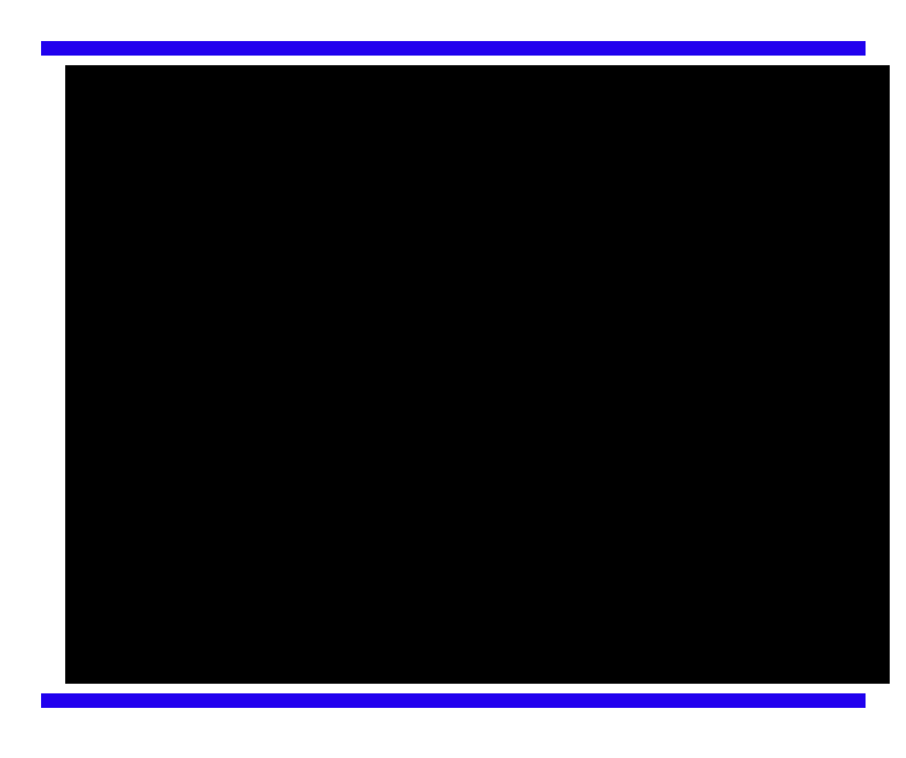Black and white photograph of a head being shaved with electric clippers.